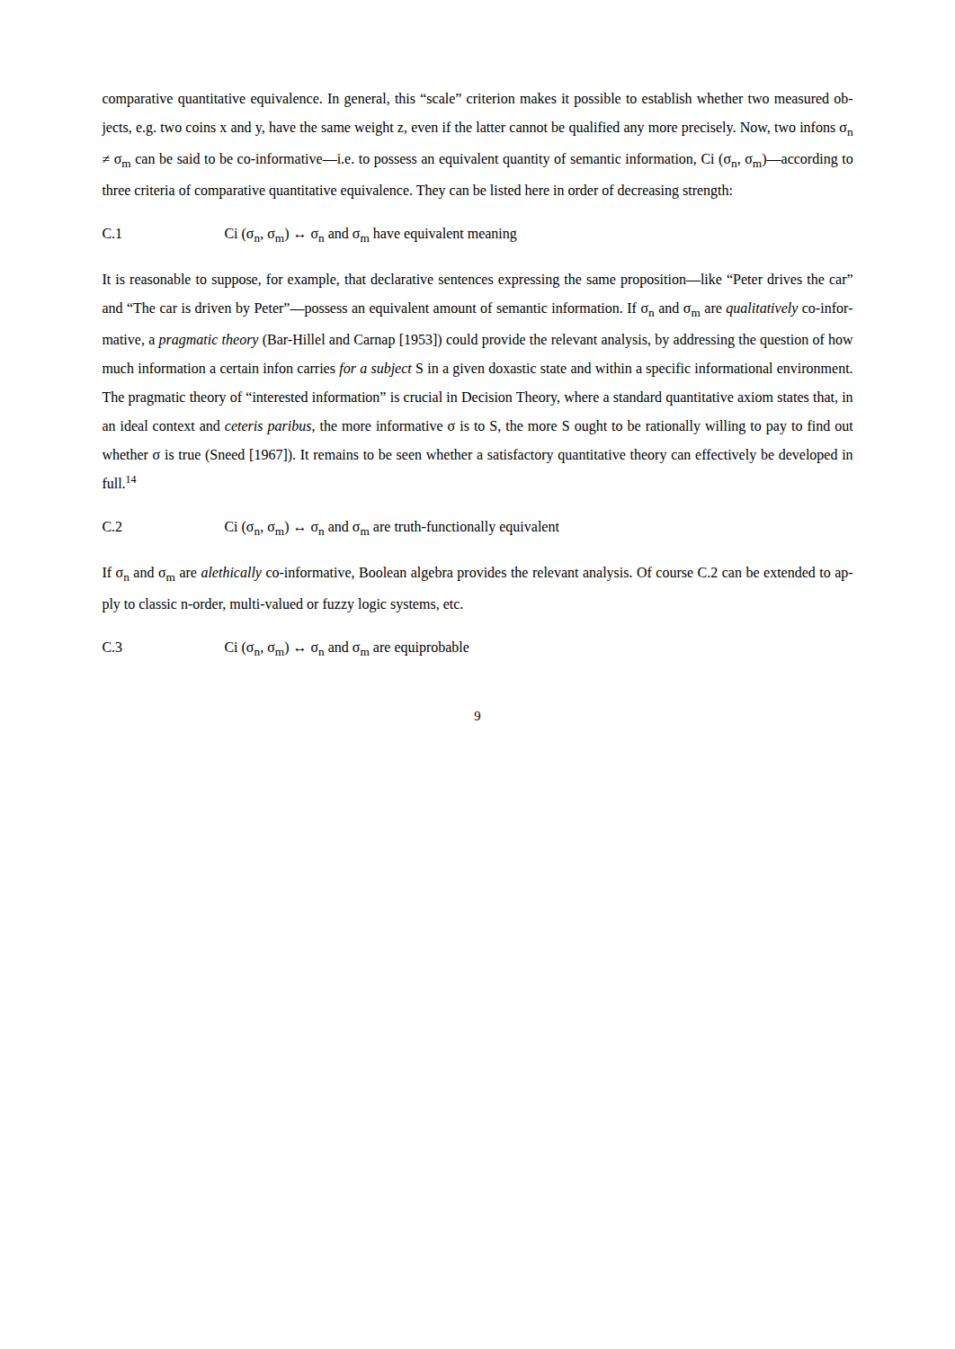comparative quantitative equivalence. In general, this “scale” criterion makes it possible to establish whether two measured objects, e.g. two coins x and y, have the same weight z, even if the latter cannot be qualified any more precisely. Now, two infons σn ≠ σm can be said to be co-informative—i.e. to possess an equivalent quantity of semantic information, Ci (σn, σm)—according to three criteria of comparative quantitative equivalence. They can be listed here in order of decreasing strength:
C.1 Ci (σn, σm) ↔ σn and σm have equivalent meaning
It is reasonable to suppose, for example, that declarative sentences expressing the same proposition—like “Peter drives the car” and “The car is driven by Peter”—possess an equivalent amount of semantic information. If σn and σm are qualitatively co-informative, a pragmatic theory (Bar-Hillel and Carnap [1953]) could provide the relevant analysis, by addressing the question of how much information a certain infon carries for a subject S in a given doxastic state and within a specific informational environment. The pragmatic theory of “interested information” is crucial in Decision Theory, where a standard quantitative axiom states that, in an ideal context and ceteris paribus, the more informative σ is to S, the more S ought to be rationally willing to pay to find out whether σ is true (Sneed [1967]). It remains to be seen whether a satisfactory quantitative theory can effectively be developed in full.14
C.2 Ci (σn, σm) ↔ σn and σm are truth-functionally equivalent
If σn and σm are alethically co-informative, Boolean algebra provides the relevant analysis. Of course C.2 can be extended to apply to classic n-order, multi-valued or fuzzy logic systems, etc.
C.3 Ci (σn, σm) ↔ σn and σm are equiprobable
9